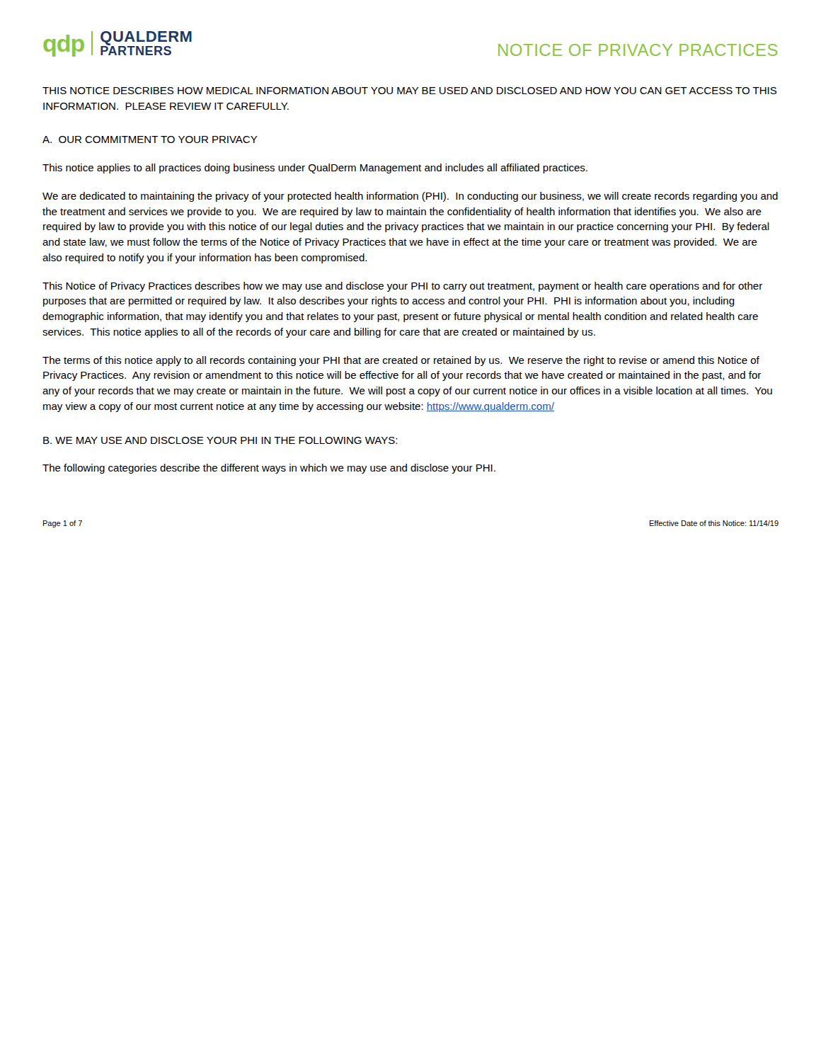qdp
QUALDERM
PARTNERS
NOTICE OF PRIVACY PRACTICES
THIS NOTICE DESCRIBES HOW MEDICAL INFORMATION ABOUT YOU MAY BE USED AND DISCLOSED AND HOW YOU CAN GET ACCESS TO THIS INFORMATION. PLEASE REVIEW IT CAREFULLY.
A. OUR COMMITMENT TO YOUR PRIVACY
This notice applies to all practices doing business under QualDerm Management and includes all affiliated practices.
We are dedicated to maintaining the privacy of your protected health information (PHI). In conducting our business, we will create records regarding you and the treatment and services we provide to you. We are required by law to maintain the confidentiality of health information that identifies you. We also are required by law to provide you with this notice of our legal duties and the privacy practices that we maintain in our practice concerning your PHI. By federal and state law, we must follow the terms of the Notice of Privacy Practices that we have in effect at the time your care or treatment was provided. We are also required to notify you if your information has been compromised.
This Notice of Privacy Practices describes how we may use and disclose your PHI to carry out treatment, payment or health care operations and for other purposes that are permitted or required by law. It also describes your rights to access and control your PHI. PHI is information about you, including demographic information, that may identify you and that relates to your past, present or future physical or mental health condition and related health care services. This notice applies to all of the records of your care and billing for care that are created or maintained by us.
The terms of this notice apply to all records containing your PHI that are created or retained by us. We reserve the right to revise or amend this Notice of Privacy Practices. Any revision or amendment to this notice will be effective for all of your records that we have created or maintained in the past, and for any of your records that we may create or maintain in the future. We will post a copy of our current notice in our offices in a visible location at all times. You may view a copy of our most current notice at any time by accessing our website: https://www.qualderm.com/
B. WE MAY USE AND DISCLOSE YOUR PHI IN THE FOLLOWING WAYS:
The following categories describe the different ways in which we may use and disclose your PHI.
Page 1 of 7 Effective Date of this Notice: 11/14/19